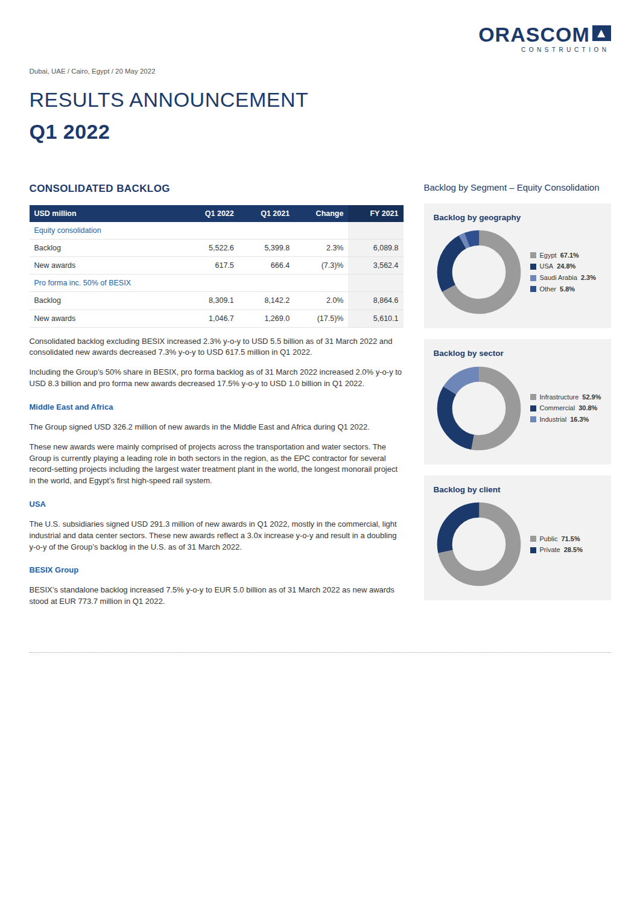ORASCOM▲
CONSTRUCTION
Dubai, UAE / Cairo, Egypt / 20 May 2022
RESULTS ANNOUNCEMENTQ1 2022
Consolidated Backlog
| USD million | Q1 2022 | Q1 2021 | Change | FY 2021 |
| --- | --- | --- | --- | --- |
| Equity consolidation | | | | |
| Backlog | 5,522.6 | 5,399.8 | 2.3% | 6,089.8 |
| New awards | 617.5 | 666.4 | (7.3)% | 3,562.4 |
| Pro forma inc. 50% of BESIX | | | | |
| Backlog | 8,309.1 | 8,142.2 | 2.0% | 8,864.6 |
| New awards | 1,046.7 | 1,269.0 | (17.5)% | 5,610.1 |
Consolidated backlog excluding BESIX increased 2.3% y-o-y to USD 5.5 billion as of 31 March 2022 and consolidated new awards decreased 7.3% y-o-y to USD 617.5 million in Q1 2022.
Including the Group’s 50% share in BESIX, pro forma backlog as of 31 March 2022 increased 2.0% y-o-y to USD 8.3 billion and pro forma new awards decreased 17.5% y-o-y to USD 1.0 billion in Q1 2022.
Middle East and Africa
The Group signed USD 326.2 million of new awards in the Middle East and Africa during Q1 2022.
These new awards were mainly comprised of projects across the transportation and water sectors. The Group is currently playing a leading role in both sectors in the region, as the EPC contractor for several record-setting projects including the largest water treatment plant in the world, the longest monorail project in the world, and Egypt’s first high-speed rail system.
USA
The U.S. subsidiaries signed USD 291.3 million of new awards in Q1 2022, mostly in the commercial, light industrial and data center sectors. These new awards reflect a 3.0x increase y-o-y and result in a doubling y-o-y of the Group’s backlog in the U.S. as of 31 March 2022.
BESIX Group
BESIX’s standalone backlog increased 7.5% y-o-y to EUR 5.0 billion as of 31 March 2022 as new awards stood at EUR 773.7 million in Q1 2022.
Backlog by Segment – Equity Consolidation
Backlog by geography
Egypt 67.1%
USA 24.8%
Saudi Arabia 2.3%
Other 5.8%
Backlog by sector
Infrastructure 52.9%
Commercial 30.8%
Industrial 16.3%
Backlog by client
Public 71.5%
Private 28.5%